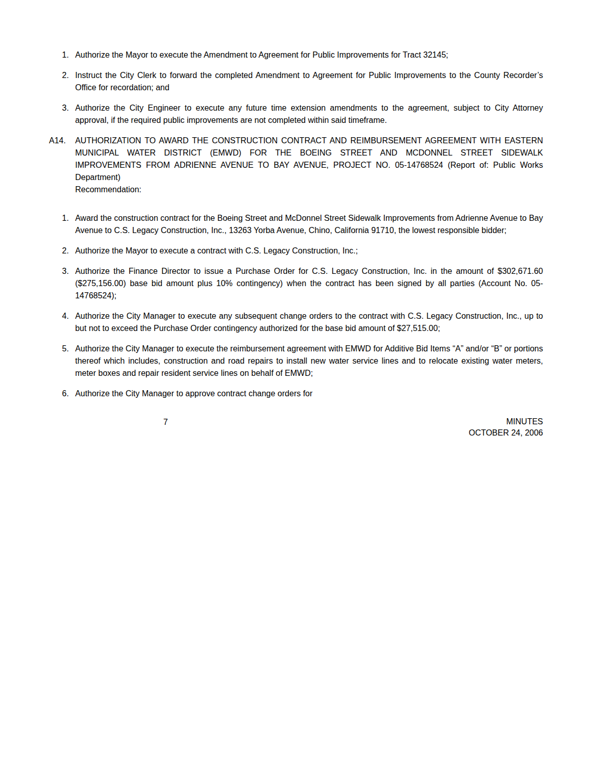1.
Authorize the Mayor to execute the Amendment to Agreement for Public Improvements for Tract 32145;
2.
Instruct the City Clerk to forward the completed Amendment to Agreement for Public Improvements to the County Recorder’s Office for recordation; and
3.
Authorize the City Engineer to execute any future time extension amendments to the agreement, subject to City Attorney approval, if the required public improvements are not completed within said timeframe.
A14.
AUTHORIZATION TO AWARD THE CONSTRUCTION CONTRACT AND REIMBURSEMENT AGREEMENT WITH EASTERN MUNICIPAL WATER DISTRICT (EMWD) FOR THE BOEING STREET AND MCDONNEL STREET SIDEWALK IMPROVEMENTS FROM ADRIENNE AVENUE TO BAY AVENUE, PROJECT NO. 05-14768524 (Report of: Public Works Department)
Recommendation:
1.
Award the construction contract for the Boeing Street and McDonnel Street Sidewalk Improvements from Adrienne Avenue to Bay Avenue to C.S. Legacy Construction, Inc., 13263 Yorba Avenue, Chino, California 91710, the lowest responsible bidder;
2.
Authorize the Mayor to execute a contract with C.S. Legacy Construction, Inc.;
3.
Authorize the Finance Director to issue a Purchase Order for C.S. Legacy Construction, Inc. in the amount of $302,671.60 ($275,156.00) base bid amount plus 10% contingency) when the contract has been signed by all parties (Account No. 05-14768524);
4.
Authorize the City Manager to execute any subsequent change orders to the contract with C.S. Legacy Construction, Inc., up to but not to exceed the Purchase Order contingency authorized for the base bid amount of $27,515.00;
5.
Authorize the City Manager to execute the reimbursement agreement with EMWD for Additive Bid Items “A” and/or “B” or portions thereof which includes, construction and road repairs to install new water service lines and to relocate existing water meters, meter boxes and repair resident service lines on behalf of EMWD;
6.
Authorize the City Manager to approve contract change orders for
7
MINUTES
OCTOBER 24, 2006